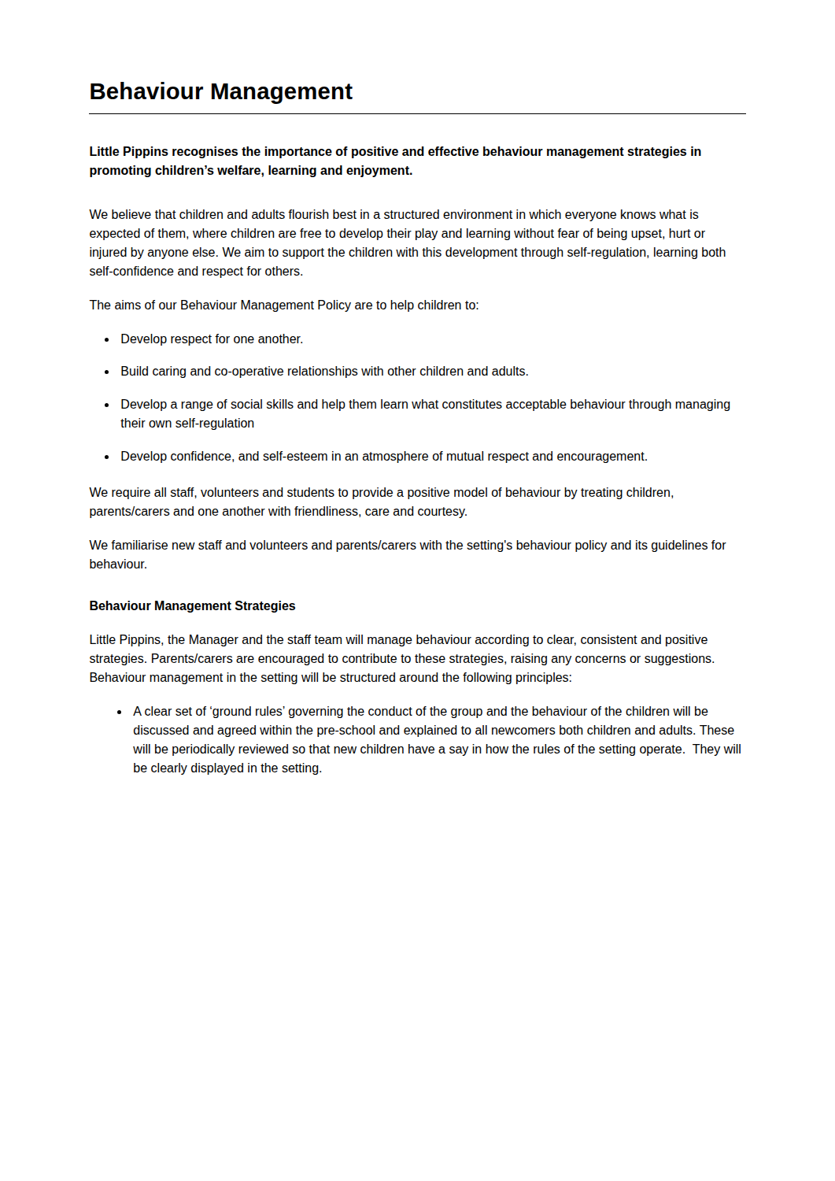Behaviour Management
Little Pippins recognises the importance of positive and effective behaviour management strategies in promoting children’s welfare, learning and enjoyment.
We believe that children and adults flourish best in a structured environment in which everyone knows what is expected of them, where children are free to develop their play and learning without fear of being upset, hurt or injured by anyone else. We aim to support the children with this development through self-regulation, learning both self-confidence and respect for others.
The aims of our Behaviour Management Policy are to help children to:
Develop respect for one another.
Build caring and co-operative relationships with other children and adults.
Develop a range of social skills and help them learn what constitutes acceptable behaviour through managing their own self-regulation
Develop confidence, and self-esteem in an atmosphere of mutual respect and encouragement.
We require all staff, volunteers and students to provide a positive model of behaviour by treating children, parents/carers and one another with friendliness, care and courtesy.
We familiarise new staff and volunteers and parents/carers with the setting's behaviour policy and its guidelines for behaviour.
Behaviour Management Strategies
Little Pippins, the Manager and the staff team will manage behaviour according to clear, consistent and positive strategies. Parents/carers are encouraged to contribute to these strategies, raising any concerns or suggestions. Behaviour management in the setting will be structured around the following principles:
A clear set of ‘ground rules’ governing the conduct of the group and the behaviour of the children will be discussed and agreed within the pre-school and explained to all newcomers both children and adults. These will be periodically reviewed so that new children have a say in how the rules of the setting operate. They will be clearly displayed in the setting.